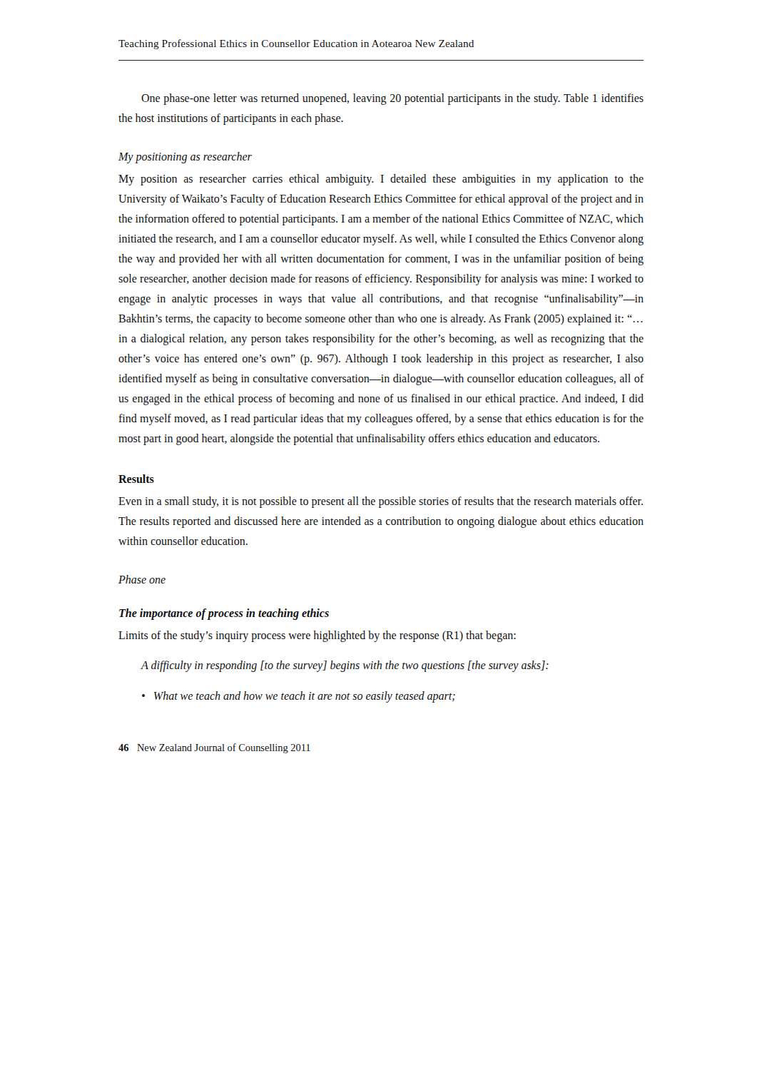Teaching Professional Ethics in Counsellor Education in Aotearoa New Zealand
One phase-one letter was returned unopened, leaving 20 potential participants in the study. Table 1 identifies the host institutions of participants in each phase.
My positioning as researcher
My position as researcher carries ethical ambiguity. I detailed these ambiguities in my application to the University of Waikato’s Faculty of Education Research Ethics Committee for ethical approval of the project and in the information offered to potential participants. I am a member of the national Ethics Committee of NZAC, which initiated the research, and I am a counsellor educator myself. As well, while I consulted the Ethics Convenor along the way and provided her with all written documentation for comment, I was in the unfamiliar position of being sole researcher, another decision made for reasons of efficiency. Responsibility for analysis was mine: I worked to engage in analytic processes in ways that value all contributions, and that recognise “unfinalisability”—in Bakhtin’s terms, the capacity to become someone other than who one is already. As Frank (2005) explained it: “…in a dialogical relation, any person takes responsibility for the other’s becoming, as well as recognizing that the other’s voice has entered one’s own” (p. 967). Although I took leadership in this project as researcher, I also identified myself as being in consultative conversation—in dialogue—with counsellor education colleagues, all of us engaged in the ethical process of becoming and none of us finalised in our ethical practice. And indeed, I did find myself moved, as I read particular ideas that my colleagues offered, by a sense that ethics education is for the most part in good heart, alongside the potential that unfinalisability offers ethics education and educators.
Results
Even in a small study, it is not possible to present all the possible stories of results that the research materials offer. The results reported and discussed here are intended as a contribution to ongoing dialogue about ethics education within counsellor education.
Phase one
The importance of process in teaching ethics
Limits of the study’s inquiry process were highlighted by the response (R1) that began:
A difficulty in responding [to the survey] begins with the two questions [the survey asks]:
What we teach and how we teach it are not so easily teased apart;
46 New Zealand Journal of Counselling 2011